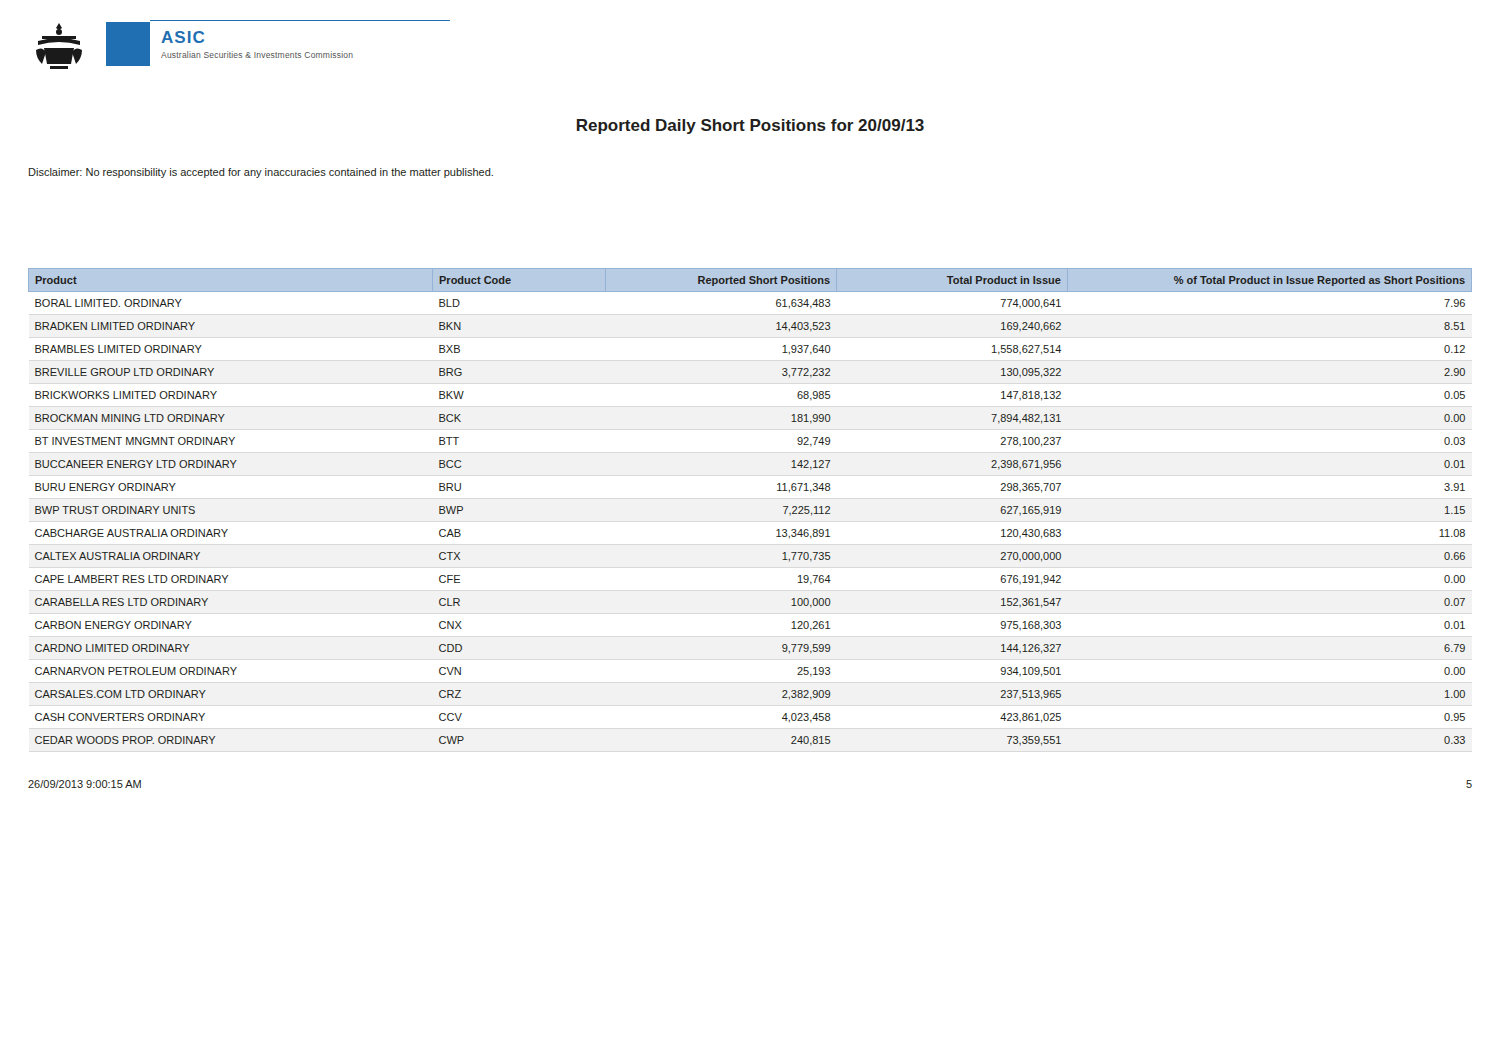ASIC
Australian Securities & Investments Commission
Reported Daily Short Positions for 20/09/13
Disclaimer: No responsibility is accepted for any inaccuracies contained in the matter published.
| Product | Product Code | Reported Short Positions | Total Product in Issue | % of Total Product in Issue Reported as Short Positions |
| --- | --- | --- | --- | --- |
| BORAL LIMITED. ORDINARY | BLD | 61,634,483 | 774,000,641 | 7.96 |
| BRADKEN LIMITED ORDINARY | BKN | 14,403,523 | 169,240,662 | 8.51 |
| BRAMBLES LIMITED ORDINARY | BXB | 1,937,640 | 1,558,627,514 | 0.12 |
| BREVILLE GROUP LTD ORDINARY | BRG | 3,772,232 | 130,095,322 | 2.90 |
| BRICKWORKS LIMITED ORDINARY | BKW | 68,985 | 147,818,132 | 0.05 |
| BROCKMAN MINING LTD ORDINARY | BCK | 181,990 | 7,894,482,131 | 0.00 |
| BT INVESTMENT MNGMNT ORDINARY | BTT | 92,749 | 278,100,237 | 0.03 |
| BUCCANEER ENERGY LTD ORDINARY | BCC | 142,127 | 2,398,671,956 | 0.01 |
| BURU ENERGY ORDINARY | BRU | 11,671,348 | 298,365,707 | 3.91 |
| BWP TRUST ORDINARY UNITS | BWP | 7,225,112 | 627,165,919 | 1.15 |
| CABCHARGE AUSTRALIA ORDINARY | CAB | 13,346,891 | 120,430,683 | 11.08 |
| CALTEX AUSTRALIA ORDINARY | CTX | 1,770,735 | 270,000,000 | 0.66 |
| CAPE LAMBERT RES LTD ORDINARY | CFE | 19,764 | 676,191,942 | 0.00 |
| CARABELLA RES LTD ORDINARY | CLR | 100,000 | 152,361,547 | 0.07 |
| CARBON ENERGY ORDINARY | CNX | 120,261 | 975,168,303 | 0.01 |
| CARDNO LIMITED ORDINARY | CDD | 9,779,599 | 144,126,327 | 6.79 |
| CARNARVON PETROLEUM ORDINARY | CVN | 25,193 | 934,109,501 | 0.00 |
| CARSALES.COM LTD ORDINARY | CRZ | 2,382,909 | 237,513,965 | 1.00 |
| CASH CONVERTERS ORDINARY | CCV | 4,023,458 | 423,861,025 | 0.95 |
| CEDAR WOODS PROP. ORDINARY | CWP | 240,815 | 73,359,551 | 0.33 |
26/09/2013 9:00:15 AM 5